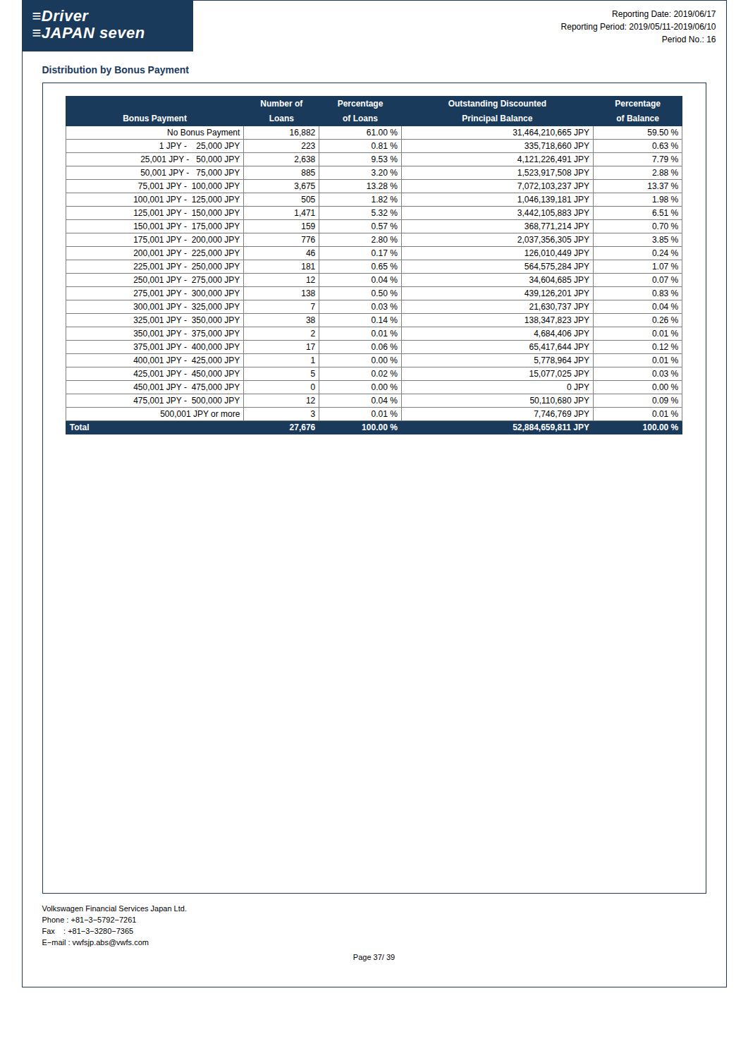≡Driver ≡JAPAN seven
Reporting Date: 2019/06/17
Reporting Period: 2019/05/11-2019/06/10
Period No.: 16
Distribution by Bonus Payment
| Bonus Payment | Number of | Percentage | Outstanding Discounted | Percentage |
| --- | --- | --- | --- | --- |
| Loans | of Loans | Principal Balance | of Balance |
| No Bonus Payment | 16,882 | 61.00 % | 31,464,210,665 JPY | 59.50 % |
| 1 JPY - 25,000 JPY | 223 | 0.81 % | 335,718,660 JPY | 0.63 % |
| 25,001 JPY - 50,000 JPY | 2,638 | 9.53 % | 4,121,226,491 JPY | 7.79 % |
| 50,001 JPY - 75,000 JPY | 885 | 3.20 % | 1,523,917,508 JPY | 2.88 % |
| 75,001 JPY - 100,000 JPY | 3,675 | 13.28 % | 7,072,103,237 JPY | 13.37 % |
| 100,001 JPY - 125,000 JPY | 505 | 1.82 % | 1,046,139,181 JPY | 1.98 % |
| 125,001 JPY - 150,000 JPY | 1,471 | 5.32 % | 3,442,105,883 JPY | 6.51 % |
| 150,001 JPY - 175,000 JPY | 159 | 0.57 % | 368,771,214 JPY | 0.70 % |
| 175,001 JPY - 200,000 JPY | 776 | 2.80 % | 2,037,356,305 JPY | 3.85 % |
| 200,001 JPY - 225,000 JPY | 46 | 0.17 % | 126,010,449 JPY | 0.24 % |
| 225,001 JPY - 250,000 JPY | 181 | 0.65 % | 564,575,284 JPY | 1.07 % |
| 250,001 JPY - 275,000 JPY | 12 | 0.04 % | 34,604,685 JPY | 0.07 % |
| 275,001 JPY - 300,000 JPY | 138 | 0.50 % | 439,126,201 JPY | 0.83 % |
| 300,001 JPY - 325,000 JPY | 7 | 0.03 % | 21,630,737 JPY | 0.04 % |
| 325,001 JPY - 350,000 JPY | 38 | 0.14 % | 138,347,823 JPY | 0.26 % |
| 350,001 JPY - 375,000 JPY | 2 | 0.01 % | 4,684,406 JPY | 0.01 % |
| 375,001 JPY - 400,000 JPY | 17 | 0.06 % | 65,417,644 JPY | 0.12 % |
| 400,001 JPY - 425,000 JPY | 1 | 0.00 % | 5,778,964 JPY | 0.01 % |
| 425,001 JPY - 450,000 JPY | 5 | 0.02 % | 15,077,025 JPY | 0.03 % |
| 450,001 JPY - 475,000 JPY | 0 | 0.00 % | 0 JPY | 0.00 % |
| 475,001 JPY - 500,000 JPY | 12 | 0.04 % | 50,110,680 JPY | 0.09 % |
| 500,001 JPY or more | 3 | 0.01 % | 7,746,769 JPY | 0.01 % |
| Total | 27,676 | 100.00 % | 52,884,659,811 JPY | 100.00 % |
Volkswagen Financial Services Japan Ltd.
Phone : +81−3−5792−7261
Fax : +81−3−3280−7365
E−mail : vwfsjp.abs@vwfs.com
Page 37/ 39